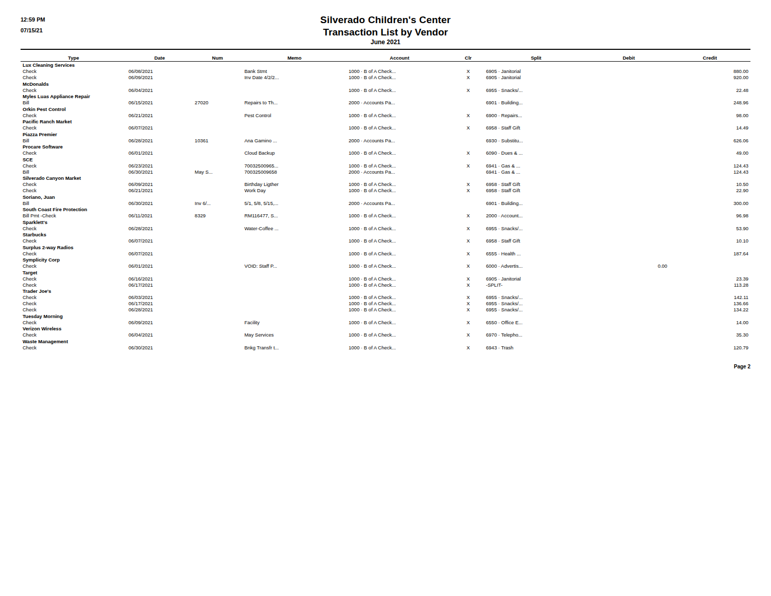12:59 PM
07/15/21
Silverado Children's Center
Transaction List by Vendor
June 2021
| Type | Date | Num | Memo | Account | Clr | Split | Debit | Credit |
| --- | --- | --- | --- | --- | --- | --- | --- | --- |
| Lux Cleaning Services |
| Check | 06/08/2021 | | Bank Stmt | 1000 · B of A Check... | X | 6905 · Janitorial | | 880.00 |
| Check | 06/09/2021 | | Inv Date 4/2/2... | 1000 · B of A Check... | X | 6905 · Janitorial | | 920.00 |
| McDonalds |
| Check | 06/04/2021 | | | 1000 · B of A Check... | X | 6955 · Snacks/... | | 22.48 |
| Myles Luas Appliance Repair |
| Bill | 06/15/2021 | 27020 | Repairs to Th... | 2000 · Accounts Pa... | | 6901 · Building... | | 248.96 |
| Orkin Pest Control |
| Check | 06/21/2021 | | Pest Control | 1000 · B of A Check... | X | 6900 · Repairs... | | 98.00 |
| Pacific Ranch Market |
| Check | 06/07/2021 | | | 1000 · B of A Check... | X | 6958 · Staff Gift | | 14.49 |
| Piazza Premier |
| Bill | 06/28/2021 | 10361 | Ana Gamino ... | 2000 · Accounts Pa... | | 6930 · Substitu... | | 626.06 |
| Procare Software |
| Check | 06/01/2021 | | Cloud Backup | 1000 · B of A Check... | X | 6090 · Dues & ... | | 49.00 |
| SCE |
| Check | 06/23/2021 | | 70032500965... | 1000 · B of A Check... | X | 6941 · Gas & ... | | 124.43 |
| Bill | 06/30/2021 | May S... | 700325009658 | 2000 · Accounts Pa... | | 6941 · Gas & ... | | 124.43 |
| Silverado Canyon Market |
| Check | 06/09/2021 | | Birthday Ligther | 1000 · B of A Check... | X | 6958 · Staff Gift | | 10.50 |
| Check | 06/21/2021 | | Work Day | 1000 · B of A Check... | X | 6958 · Staff Gift | | 22.90 |
| Soriano, Juan |
| Bill | 06/30/2021 | Inv 6/... | 5/1, 5/8, 5/15,... | 2000 · Accounts Pa... | | 6901 · Building... | | 300.00 |
| South Coast Fire Protection |
| Bill Pmt -Check | 06/11/2021 | 8329 | RM116477, S... | 1000 · B of A Check... | X | 2000 · Account... | | 96.98 |
| Sparklett's |
| Check | 06/28/2021 | | Water-Coffee ... | 1000 · B of A Check... | X | 6955 · Snacks/... | | 53.90 |
| Starbucks |
| Check | 06/07/2021 | | | 1000 · B of A Check... | X | 6958 · Staff Gift | | 10.10 |
| Surplus 2-way Radios |
| Check | 06/07/2021 | | | 1000 · B of A Check... | X | 6555 · Health ... | | 187.64 |
| Symplicity Corp |
| Check | 06/01/2021 | | VOID: Staff P... | 1000 · B of A Check... | X | 6000 · Advertis... | 0.00 | |
| Target |
| Check | 06/16/2021 | | | 1000 · B of A Check... | X | 6905 · Janitorial | | 23.39 |
| Check | 06/17/2021 | | | 1000 · B of A Check... | X | -SPLIT- | | 113.28 |
| Trader Joe's |
| Check | 06/03/2021 | | | 1000 · B of A Check... | X | 6955 · Snacks/... | | 142.11 |
| Check | 06/17/2021 | | | 1000 · B of A Check... | X | 6955 · Snacks/... | | 136.66 |
| Check | 06/28/2021 | | | 1000 · B of A Check... | X | 6955 · Snacks/... | | 134.22 |
| Tuesday Morning |
| Check | 06/09/2021 | | Facility | 1000 · B of A Check... | X | 6550 · Office E... | | 14.00 |
| Verizon Wireless |
| Check | 06/04/2021 | | May Services | 1000 · B of A Check... | X | 6970 · Telepho... | | 35.30 |
| Waste Management |
| Check | 06/30/2021 | | Bnkg Transfr t... | 1000 · B of A Check... | X | 6943 · Trash | | 120.79 |
Page 2